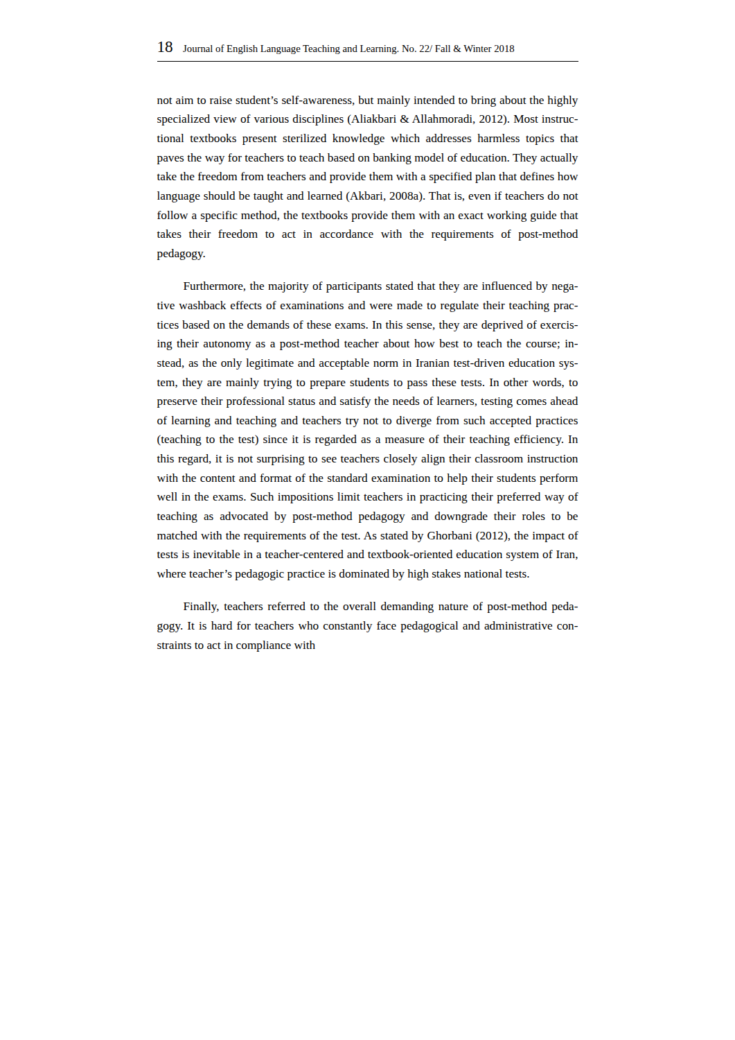18 Journal of English Language Teaching and Learning. No. 22/ Fall & Winter 2018
not aim to raise student’s self-awareness, but mainly intended to bring about the highly specialized view of various disciplines (Aliakbari & Allahmoradi, 2012). Most instructional textbooks present sterilized knowledge which addresses harmless topics that paves the way for teachers to teach based on banking model of education. They actually take the freedom from teachers and provide them with a specified plan that defines how language should be taught and learned (Akbari, 2008a). That is, even if teachers do not follow a specific method, the textbooks provide them with an exact working guide that takes their freedom to act in accordance with the requirements of post-method pedagogy.
Furthermore, the majority of participants stated that they are influenced by negative washback effects of examinations and were made to regulate their teaching practices based on the demands of these exams. In this sense, they are deprived of exercising their autonomy as a post-method teacher about how best to teach the course; instead, as the only legitimate and acceptable norm in Iranian test-driven education system, they are mainly trying to prepare students to pass these tests. In other words, to preserve their professional status and satisfy the needs of learners, testing comes ahead of learning and teaching and teachers try not to diverge from such accepted practices (teaching to the test) since it is regarded as a measure of their teaching efficiency. In this regard, it is not surprising to see teachers closely align their classroom instruction with the content and format of the standard examination to help their students perform well in the exams. Such impositions limit teachers in practicing their preferred way of teaching as advocated by post-method pedagogy and downgrade their roles to be matched with the requirements of the test. As stated by Ghorbani (2012), the impact of tests is inevitable in a teacher-centered and textbook-oriented education system of Iran, where teacher’s pedagogic practice is dominated by high stakes national tests.
Finally, teachers referred to the overall demanding nature of post-method pedagogy. It is hard for teachers who constantly face pedagogical and administrative constraints to act in compliance with